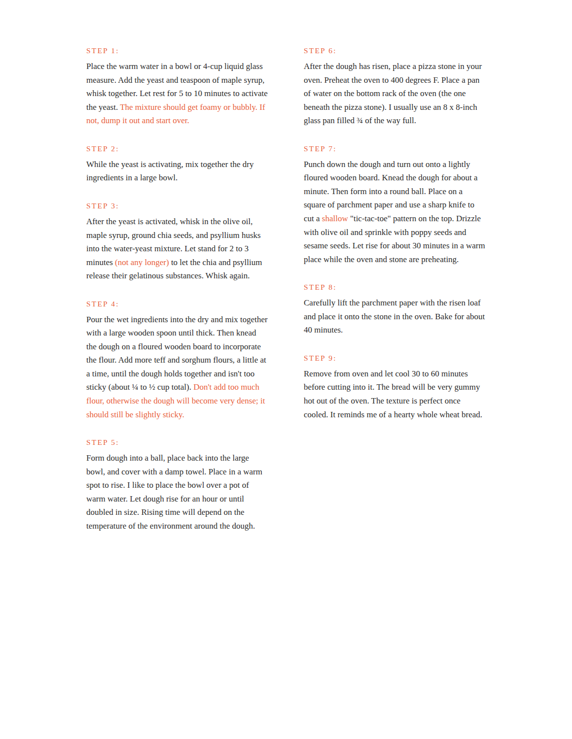Step 1:
Place the warm water in a bowl or 4-cup liquid glass measure. Add the yeast and teaspoon of maple syrup, whisk together. Let rest for 5 to 10 minutes to activate the yeast. The mixture should get foamy or bubbly. If not, dump it out and start over.
Step 2:
While the yeast is activating, mix together the dry ingredients in a large bowl.
Step 3:
After the yeast is activated, whisk in the olive oil, maple syrup, ground chia seeds, and psyllium husks into the water-yeast mixture. Let stand for 2 to 3 minutes (not any longer) to let the chia and psyllium release their gelatinous substances. Whisk again.
Step 4:
Pour the wet ingredients into the dry and mix together with a large wooden spoon until thick. Then knead the dough on a floured wooden board to incorporate the flour. Add more teff and sorghum flours, a little at a time, until the dough holds together and isn't too sticky (about ¼ to ½ cup total). Don't add too much flour, otherwise the dough will become very dense; it should still be slightly sticky.
Step 5:
Form dough into a ball, place back into the large bowl, and cover with a damp towel. Place in a warm spot to rise. I like to place the bowl over a pot of warm water. Let dough rise for an hour or until doubled in size. Rising time will depend on the temperature of the environment around the dough.
Step 6:
After the dough has risen, place a pizza stone in your oven. Preheat the oven to 400 degrees F. Place a pan of water on the bottom rack of the oven (the one beneath the pizza stone). I usually use an 8 x 8-inch glass pan filled ¾ of the way full.
Step 7:
Punch down the dough and turn out onto a lightly floured wooden board. Knead the dough for about a minute. Then form into a round ball. Place on a square of parchment paper and use a sharp knife to cut a shallow "tic-tac-toe" pattern on the top. Drizzle with olive oil and sprinkle with poppy seeds and sesame seeds. Let rise for about 30 minutes in a warm place while the oven and stone are preheating.
Step 8:
Carefully lift the parchment paper with the risen loaf and place it onto the stone in the oven. Bake for about 40 minutes.
Step 9:
Remove from oven and let cool 30 to 60 minutes before cutting into it. The bread will be very gummy hot out of the oven. The texture is perfect once cooled. It reminds me of a hearty whole wheat bread.